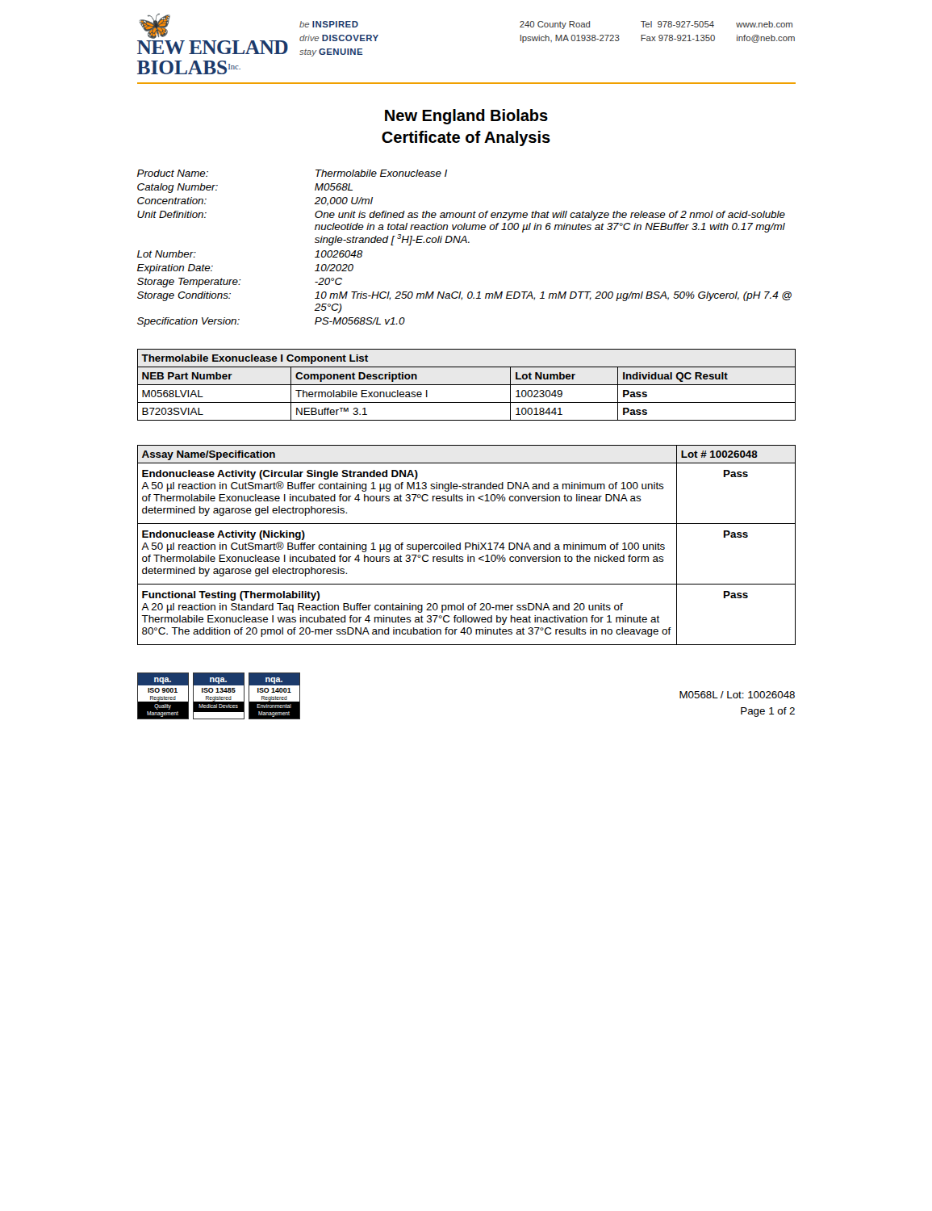🦋
NEW ENGLAND
BIOLABS Inc.
be INSPIRED
drive DISCOVERY
stay GENUINE
240 County Road
Ipswich, MA 01938-2723
Tel 978-927-5054
Fax 978-921-1350
www.neb.com
info@neb.com
New England Biolabs
Certificate of Analysis
| Product Name: | Thermolabile Exonuclease I |
| Catalog Number: | M0568L |
| Concentration: | 20,000 U/ml |
| Unit Definition: | One unit is defined as the amount of enzyme that will catalyze the release of 2 nmol of acid-soluble nucleotide in a total reaction volume of 100 µl in 6 minutes at 37°C in NEBuffer 3.1 with 0.17 mg/ml single-stranded [ 3 H]-E.coli DNA. |
| Lot Number: | 10026048 |
| Expiration Date: | 10/2020 |
| Storage Temperature: | -20°C |
| Storage Conditions: | 10 mM Tris-HCl, 250 mM NaCl, 0.1 mM EDTA, 1 mM DTT, 200 µg/ml BSA, 50% Glycerol, (pH 7.4 @ 25°C) |
| Specification Version: | PS-M0568S/L v1.0 |
Thermolabile Exonuclease I Component List
| NEB Part Number | Component Description | Lot Number | Individual QC Result |
| M0568LVIAL | Thermolabile Exonuclease I | 10023049 | Pass |
| B7203SVIAL | NEBuffer™ 3.1 | 10018441 | Pass |
| Assay Name/Specification | Lot # 10026048 |
| --- | --- |
| Endonuclease Activity (Circular Single Stranded DNA) A 50 µl reaction in CutSmart® Buffer containing 1 µg of M13 single-stranded DNA and a minimum of 100 units of Thermolabile Exonuclease I incubated for 4 hours at 37ºC results in <10% conversion to linear DNA as determined by agarose gel electrophoresis. | Pass |
| Endonuclease Activity (Nicking) A 50 µl reaction in CutSmart® Buffer containing 1 µg of supercoiled PhiX174 DNA and a minimum of 100 units of Thermolabile Exonuclease I incubated for 4 hours at 37°C results in <10% conversion to the nicked form as determined by agarose gel electrophoresis. | Pass |
| Functional Testing (Thermolability) A 20 µl reaction in Standard Taq Reaction Buffer containing 20 pmol of 20-mer ssDNA and 20 units of Thermolabile Exonuclease I was incubated for 4 minutes at 37°C followed by heat inactivation for 1 minute at 80°C. The addition of 20 pmol of 20-mer ssDNA and incubation for 40 minutes at 37°C results in no cleavage of | Pass |
nqa.
ISO 9001
Registered
Quality
Management
nqa.
ISO 13485
Registered
Medical Devices
nqa.
ISO 14001
Registered
Environmental
Management
M0568L / Lot: 10026048
Page 1 of 2